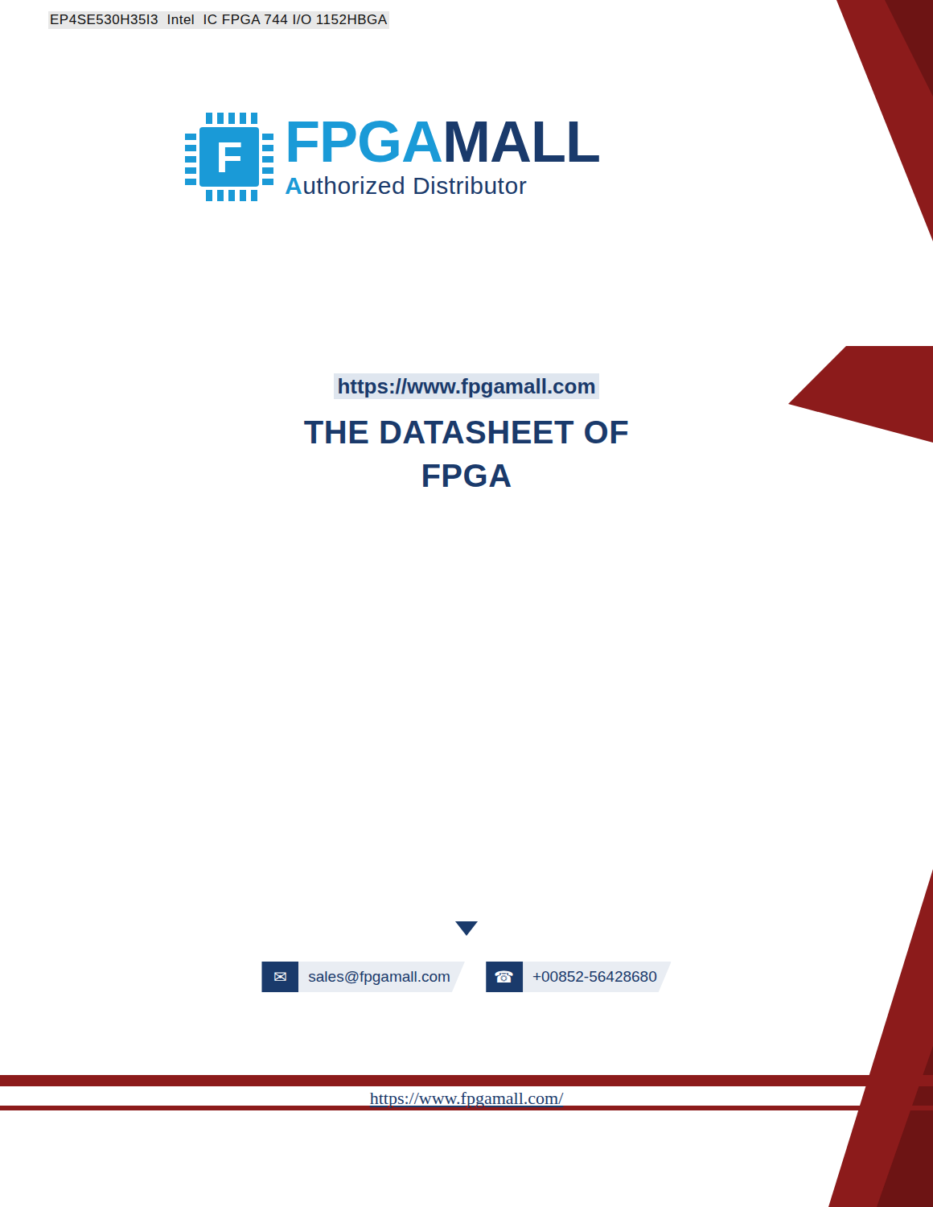EP4SE530H35I3 Intel IC FPGA 744 I/O 1152HBGA
F
FPGA MALL
Authorized Distributor
https://www.fpgamall.com
THE DATASHEET OF
FPGA
✉
sales@fpgamall.com
☎
+00852-56428680
https://www.fpgamall.com/